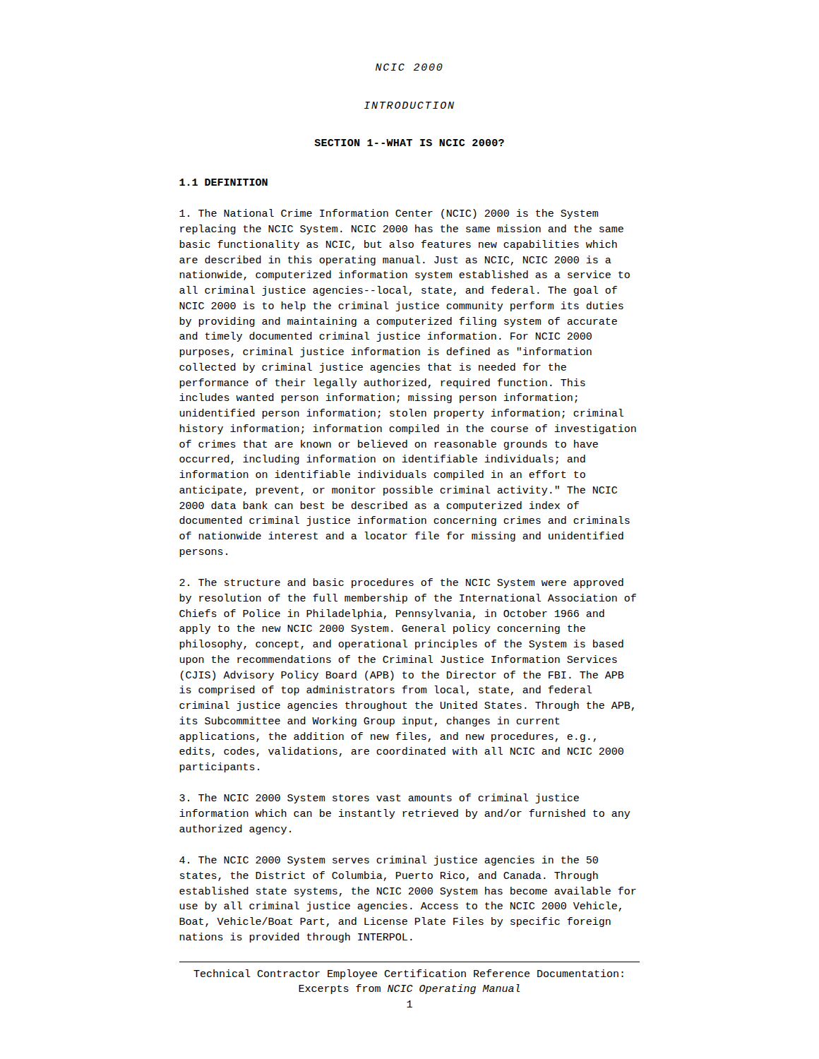NCIC 2000
INTRODUCTION
SECTION 1--WHAT IS NCIC 2000?
1.1 DEFINITION
1. The National Crime Information Center (NCIC) 2000 is the System replacing the NCIC System. NCIC 2000 has the same mission and the same basic functionality as NCIC, but also features new capabilities which are described in this operating manual. Just as NCIC, NCIC 2000 is a nationwide, computerized information system established as a service to all criminal justice agencies--local, state, and federal. The goal of NCIC 2000 is to help the criminal justice community perform its duties by providing and maintaining a computerized filing system of accurate and timely documented criminal justice information. For NCIC 2000 purposes, criminal justice information is defined as "information collected by criminal justice agencies that is needed for the performance of their legally authorized, required function. This includes wanted person information; missing person information; unidentified person information; stolen property information; criminal history information; information compiled in the course of investigation of crimes that are known or believed on reasonable grounds to have occurred, including information on identifiable individuals; and information on identifiable individuals compiled in an effort to anticipate, prevent, or monitor possible criminal activity." The NCIC 2000 data bank can best be described as a computerized index of documented criminal justice information concerning crimes and criminals of nationwide interest and a locator file for missing and unidentified persons.
2. The structure and basic procedures of the NCIC System were approved by resolution of the full membership of the International Association of Chiefs of Police in Philadelphia, Pennsylvania, in October 1966 and apply to the new NCIC 2000 System. General policy concerning the philosophy, concept, and operational principles of the System is based upon the recommendations of the Criminal Justice Information Services (CJIS) Advisory Policy Board (APB) to the Director of the FBI. The APB is comprised of top administrators from local, state, and federal criminal justice agencies throughout the United States. Through the APB, its Subcommittee and Working Group input, changes in current applications, the addition of new files, and new procedures, e.g., edits, codes, validations, are coordinated with all NCIC and NCIC 2000 participants.
3. The NCIC 2000 System stores vast amounts of criminal justice information which can be instantly retrieved by and/or furnished to any authorized agency.
4. The NCIC 2000 System serves criminal justice agencies in the 50 states, the District of Columbia, Puerto Rico, and Canada. Through established state systems, the NCIC 2000 System has become available for use by all criminal justice agencies. Access to the NCIC 2000 Vehicle, Boat, Vehicle/Boat Part, and License Plate Files by specific foreign nations is provided through INTERPOL.
Technical Contractor Employee Certification Reference Documentation:
Excerpts from NCIC Operating Manual
1